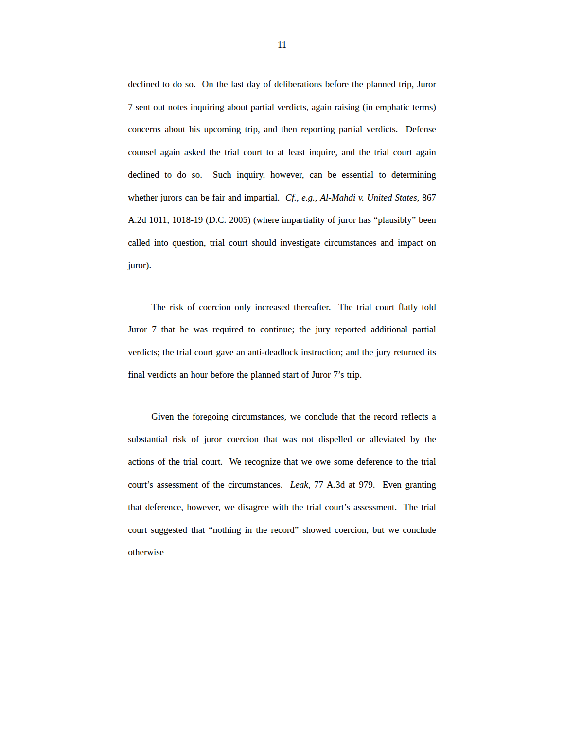11
declined to do so. On the last day of deliberations before the planned trip, Juror 7 sent out notes inquiring about partial verdicts, again raising (in emphatic terms) concerns about his upcoming trip, and then reporting partial verdicts. Defense counsel again asked the trial court to at least inquire, and the trial court again declined to do so. Such inquiry, however, can be essential to determining whether jurors can be fair and impartial. Cf., e.g., Al-Mahdi v. United States, 867 A.2d 1011, 1018-19 (D.C. 2005) (where impartiality of juror has “plausibly” been called into question, trial court should investigate circumstances and impact on juror).
The risk of coercion only increased thereafter. The trial court flatly told Juror 7 that he was required to continue; the jury reported additional partial verdicts; the trial court gave an anti-deadlock instruction; and the jury returned its final verdicts an hour before the planned start of Juror 7’s trip.
Given the foregoing circumstances, we conclude that the record reflects a substantial risk of juror coercion that was not dispelled or alleviated by the actions of the trial court. We recognize that we owe some deference to the trial court’s assessment of the circumstances. Leak, 77 A.3d at 979. Even granting that deference, however, we disagree with the trial court’s assessment. The trial court suggested that “nothing in the record” showed coercion, but we conclude otherwise